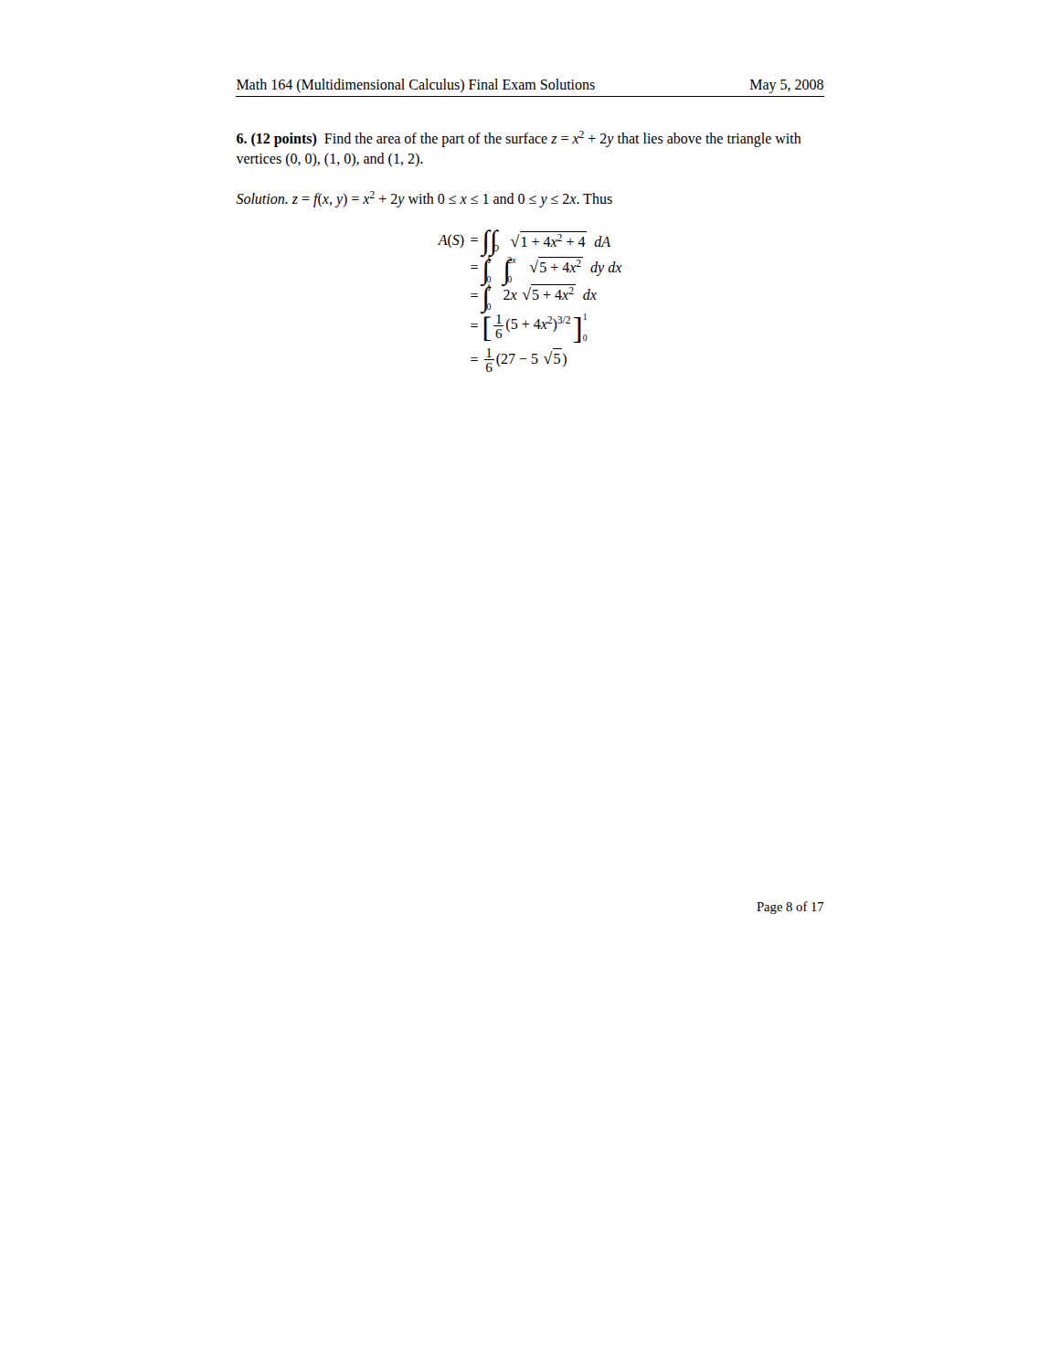Math 164 (Multidimensional Calculus) Final Exam Solutions May 5, 2008
6. (12 points) Find the area of the part of the surface z = x2 + 2y that lies above the triangle with vertices (0, 0), (1, 0), and (1, 2).
Solution. z = f(x, y) = x2 + 2y with 0 ≤ x ≤ 1 and 0 ≤ y ≤ 2x. Thus
| A ( S ) | = | ∫ ∫ D 1 + 4 x 2 + 4 dA |
| | = | ∫ 1 0 ∫ 2 x 0 5 + 4 x 2 dy dx |
| | = | ∫ 1 0 2 x 5 + 4 x 2 dx |
| | = | [ 1 6 (5 + 4 x 2 ) 3/2 ] 1 0 |
| | = | 1 6 (27 − 5 5 ) |
Page 8 of 17